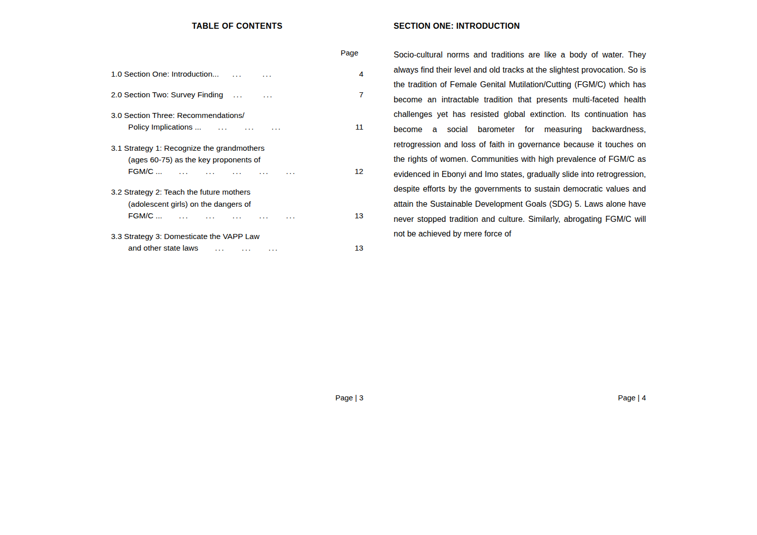TABLE OF CONTENTS
Page
1.0 Section One: Introduction... ... ... 4
2.0 Section Two: Survey Finding ... ... 7
3.0 Section Three: Recommendations/ Policy Implications ... ... ... ... 11
3.1 Strategy 1: Recognize the grandmothers (ages 60-75) as the key proponents of FGM/C ... ... ... ... ... ... 12
3.2 Strategy 2: Teach the future mothers (adolescent girls) on the dangers of FGM/C ... ... ... ... ... ... 13
3.3 Strategy 3: Domesticate the VAPP Law and other state laws ... ... ... 13
Page | 3
SECTION ONE: INTRODUCTION
Socio-cultural norms and traditions are like a body of water. They always find their level and old tracks at the slightest provocation. So is the tradition of Female Genital Mutilation/Cutting (FGM/C) which has become an intractable tradition that presents multi-faceted health challenges yet has resisted global extinction. Its continuation has become a social barometer for measuring backwardness, retrogression and loss of faith in governance because it touches on the rights of women. Communities with high prevalence of FGM/C as evidenced in Ebonyi and Imo states, gradually slide into retrogression, despite efforts by the governments to sustain democratic values and attain the Sustainable Development Goals (SDG) 5. Laws alone have never stopped tradition and culture. Similarly, abrogating FGM/C will not be achieved by mere force of
Page | 4